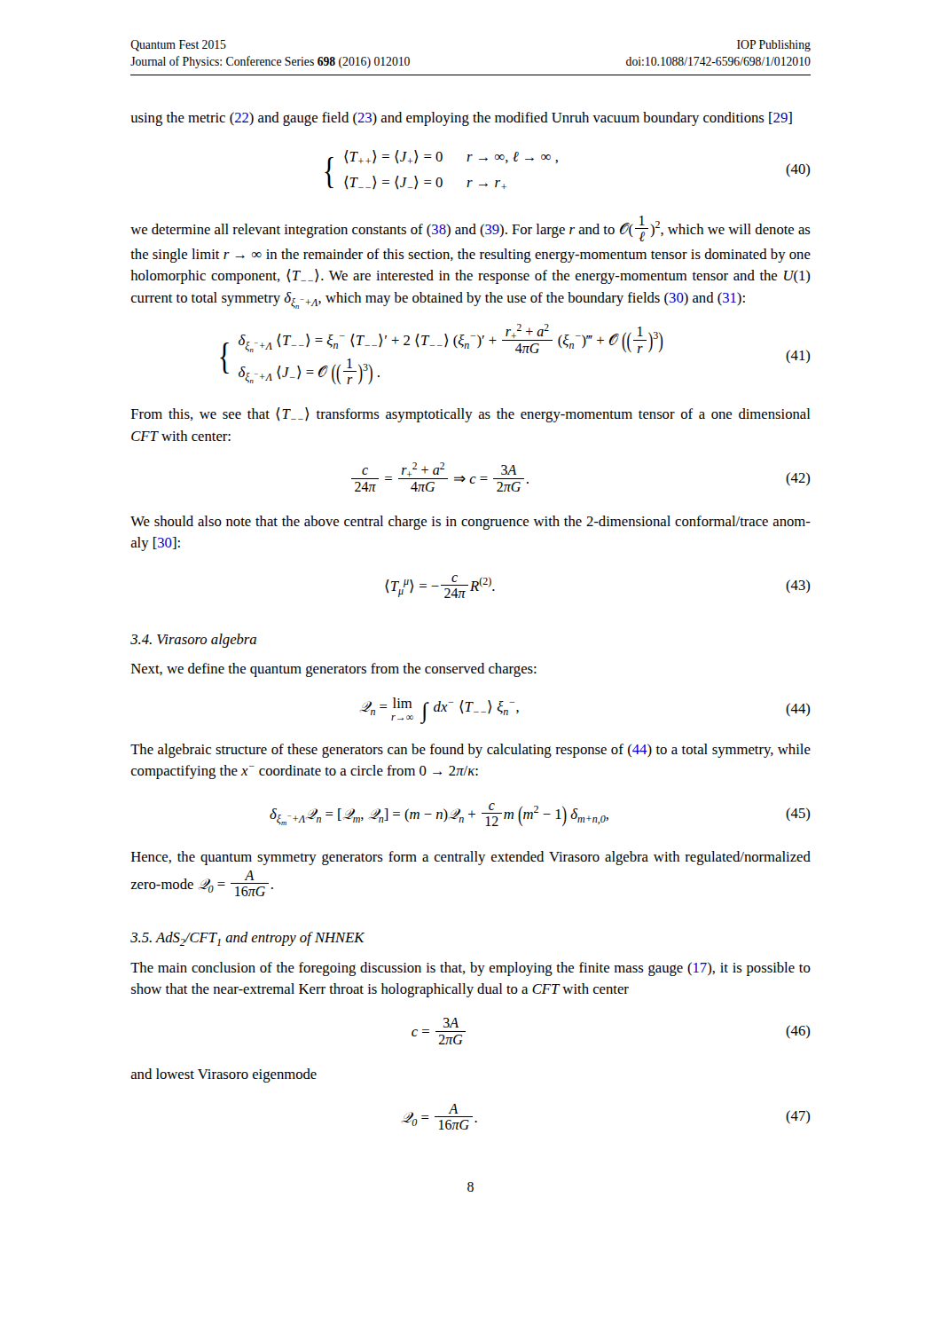Quantum Fest 2015
IOP Publishing
Journal of Physics: Conference Series 698 (2016) 012010
doi:10.1088/1742-6596/698/1/012010
using the metric (22) and gauge field (23) and employing the modified Unruh vacuum boundary conditions [29]
{
⟨T++⟩ = ⟨J+⟩ = 0r → ∞, ℓ → ∞ ,
⟨T−−⟩ = ⟨J−⟩ = 0r → r+
(40)
we determine all relevant integration constants of (38) and (39). For large r and to 𝒪(1 ℓ)2, which we will denote as the single limit r → ∞ in the remainder of this section, the resulting energy-momentum tensor is dominated by one holomorphic component, ⟨T−−⟩. We are interested in the response of the energy-momentum tensor and the U(1) current to total symmetry δξn−+Λ, which may be obtained by the use of the boundary fields (30) and (31):
{
δξn−+Λ ⟨T−−⟩ = ξn− ⟨T−−⟩′ + 2 ⟨T−−⟩ (ξn−)′ + r+2 + a24πG (ξn−)‴ + 𝒪 ((1 r)3)
δξn−+Λ ⟨J−⟩ = 𝒪 ((1 r)3) .
(41)
From this, we see that ⟨T−−⟩ transforms asymptotically as the energy-momentum tensor of a one dimensional CFT with center:
c 24π = r+2 + a24πG ⇒ c = 3A 2πG.
(42)
We should also note that the above central charge is in congruence with the 2-dimensional conformal/trace anomaly [30]:
⟨Tμμ⟩ = −c 24π R(2).
(43)
3.4. Virasoro algebra
Next, we define the quantum generators from the conserved charges:
𝒬n = lim r→∞ ∫ dx− ⟨T−−⟩ ξn−,
(44)
The algebraic structure of these generators can be found by calculating response of (44) to a total symmetry, while compactifying the x− coordinate to a circle from 0 → 2π/κ:
δξm−+Λ 𝒬n = [𝒬m, 𝒬n] = (m − n)𝒬n + c 12 m (m2 − 1) δm+n,0,
(45)
Hence, the quantum symmetry generators form a centrally extended Virasoro algebra with regulated/normalized zero-mode 𝒬0 = A 16πG.
3.5. AdS2/CFT1 and entropy of NHNEK
The main conclusion of the foregoing discussion is that, by employing the finite mass gauge (17), it is possible to show that the near-extremal Kerr throat is holographically dual to a CFT with center
c = 3A 2πG
(46)
and lowest Virasoro eigenmode
𝒬0 = A 16πG.
(47)
8